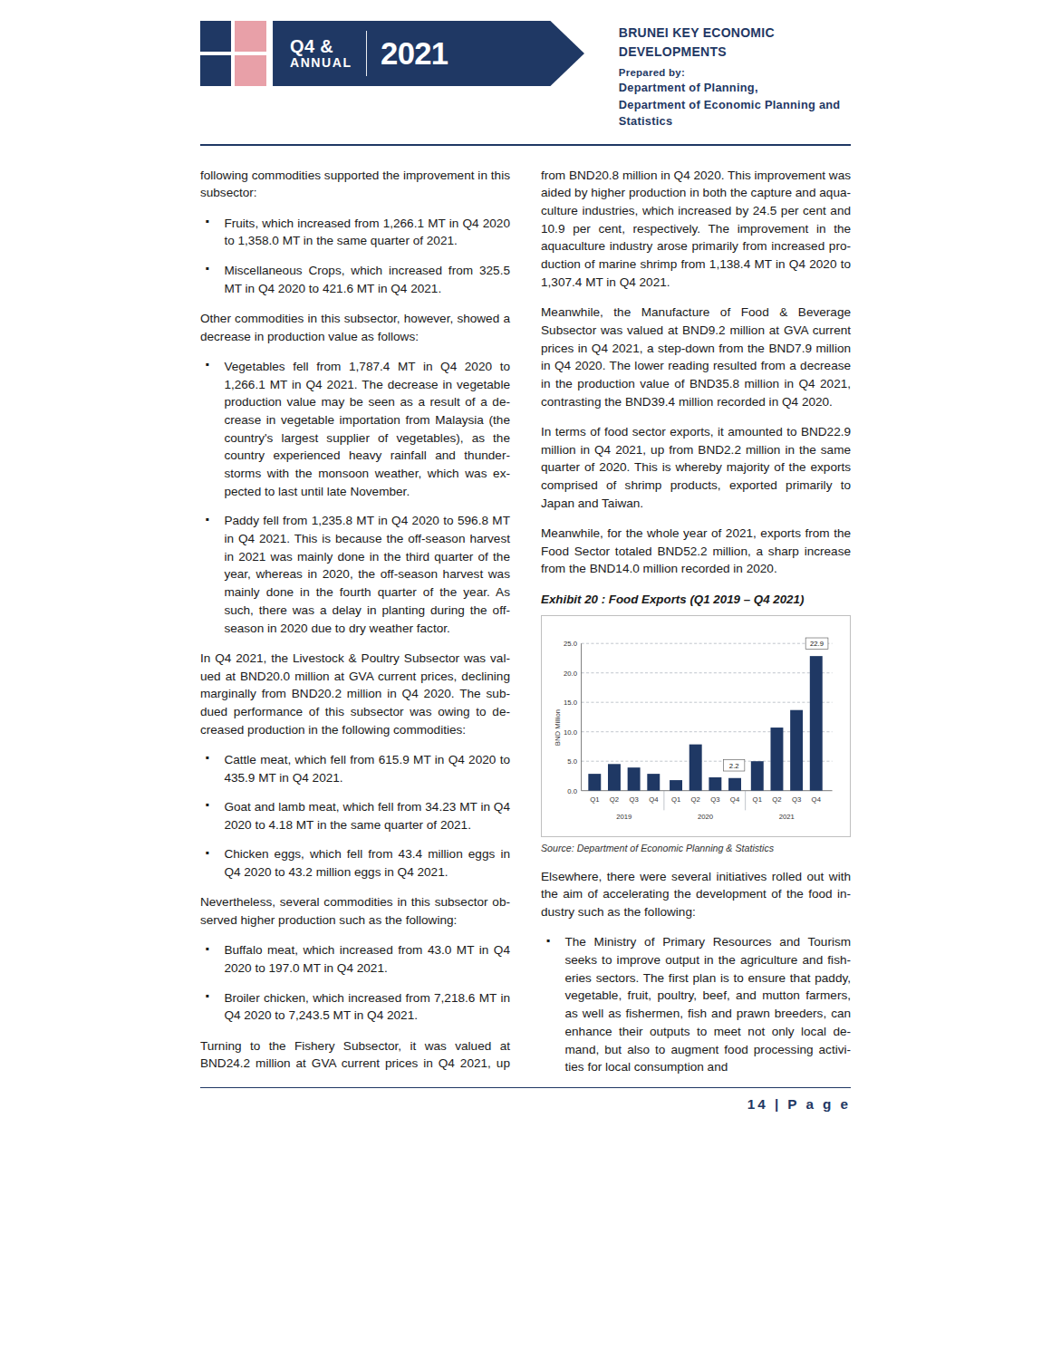Q4 &ANNUAL
2021
Brunei Key Economic Developments
Prepared by:
Department of Planning,
Department of Economic Planning and Statistics
following commodities supported the improvement in this subsector:
Fruits, which increased from 1,266.1 MT in Q4 2020 to 1,358.0 MT in the same quarter of 2021.
Miscellaneous Crops, which increased from 325.5 MT in Q4 2020 to 421.6 MT in Q4 2021.
Other commodities in this subsector, however, showed a decrease in production value as follows:
Vegetables fell from 1,787.4 MT in Q4 2020 to 1,266.1 MT in Q4 2021. The decrease in vegetable production value may be seen as a result of a decrease in vegetable importation from Malaysia (the country's largest supplier of vegetables), as the country experienced heavy rainfall and thunderstorms with the monsoon weather, which was expected to last until late November.
Paddy fell from 1,235.8 MT in Q4 2020 to 596.8 MT in Q4 2021. This is because the off-season harvest in 2021 was mainly done in the third quarter of the year, whereas in 2020, the off-season harvest was mainly done in the fourth quarter of the year. As such, there was a delay in planting during the off-season in 2020 due to dry weather factor.
In Q4 2021, the Livestock & Poultry Subsector was valued at BND20.0 million at GVA current prices, declining marginally from BND20.2 million in Q4 2020. The subdued performance of this subsector was owing to decreased production in the following commodities:
Cattle meat, which fell from 615.9 MT in Q4 2020 to 435.9 MT in Q4 2021.
Goat and lamb meat, which fell from 34.23 MT in Q4 2020 to 4.18 MT in the same quarter of 2021.
Chicken eggs, which fell from 43.4 million eggs in Q4 2020 to 43.2 million eggs in Q4 2021.
Nevertheless, several commodities in this subsector observed higher production such as the following:
Buffalo meat, which increased from 43.0 MT in Q4 2020 to 197.0 MT in Q4 2021.
Broiler chicken, which increased from 7,218.6 MT in Q4 2020 to 7,243.5 MT in Q4 2021.
Turning to the Fishery Subsector, it was valued at BND24.2 million at GVA current prices in Q4 2021, up from BND20.8 million in Q4 2020. This improvement was aided by higher production in both the capture and aquaculture industries, which increased by 24.5 per cent and 10.9 per cent, respectively. The improvement in the aquaculture industry arose primarily from increased production of marine shrimp from 1,138.4 MT in Q4 2020 to 1,307.4 MT in Q4 2021.
Meanwhile, the Manufacture of Food & Beverage Subsector was valued at BND9.2 million at GVA current prices in Q4 2021, a step-down from the BND7.9 million in Q4 2020. The lower reading resulted from a decrease in the production value of BND35.8 million in Q4 2021, contrasting the BND39.4 million recorded in Q4 2020.
In terms of food sector exports, it amounted to BND22.9 million in Q4 2021, up from BND2.2 million in the same quarter of 2020. This is whereby majority of the exports comprised of shrimp products, exported primarily to Japan and Taiwan.
Meanwhile, for the whole year of 2021, exports from the Food Sector totaled BND52.2 million, a sharp increase from the BND14.0 million recorded in 2020.
Exhibit 20 : Food Exports (Q1 2019 – Q4 2021)
25.0 20.0 15.0 10.0 5.0 0.0 BND Million 22.9 2.2 Q1 Q2 Q3 Q4 Q1 Q2 Q3 Q4 Q1 Q2 Q3 Q4 2019 2020 2021
Source: Department of Economic Planning & Statistics
Elsewhere, there were several initiatives rolled out with the aim of accelerating the development of the food industry such as the following:
The Ministry of Primary Resources and Tourism seeks to improve output in the agriculture and fisheries sectors. The first plan is to ensure that paddy, vegetable, fruit, poultry, beef, and mutton farmers, as well as fishermen, fish and prawn breeders, can enhance their outputs to meet not only local demand, but also to augment food processing activities for local consumption and
14 | P a g e